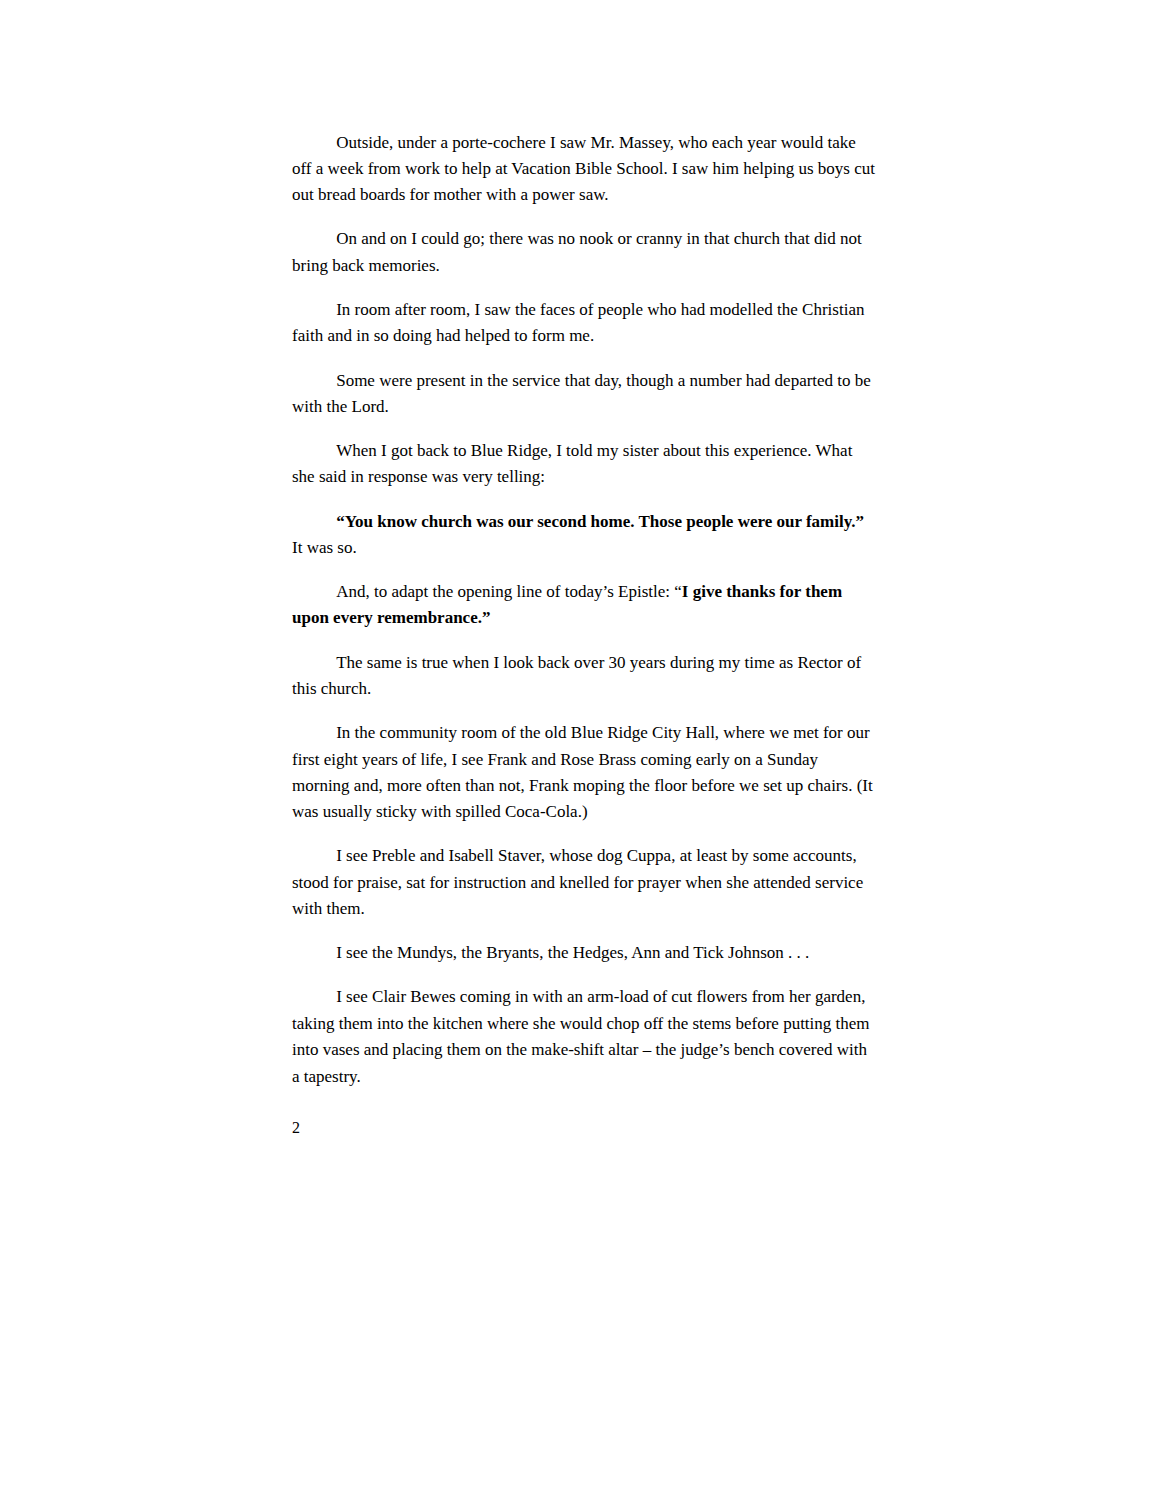Outside, under a porte-cochere I saw Mr. Massey, who each year would take off a week from work to help at Vacation Bible School. I saw him helping us boys cut out bread boards for mother with a power saw.
On and on I could go; there was no nook or cranny in that church that did not bring back memories.
In room after room, I saw the faces of people who had modelled the Christian faith and in so doing had helped to form me.
Some were present in the service that day, though a number had departed to be with the Lord.
When I got back to Blue Ridge, I told my sister about this experience. What she said in response was very telling:
“You know church was our second home. Those people were our family.” It was so.
And, to adapt the opening line of today’s Epistle: “I give thanks for them upon every remembrance.”
The same is true when I look back over 30 years during my time as Rector of this church.
In the community room of the old Blue Ridge City Hall, where we met for our first eight years of life, I see Frank and Rose Brass coming early on a Sunday morning and, more often than not, Frank moping the floor before we set up chairs. (It was usually sticky with spilled Coca-Cola.)
I see Preble and Isabell Staver, whose dog Cuppa, at least by some accounts, stood for praise, sat for instruction and knelled for prayer when she attended service with them.
I see the Mundys, the Bryants, the Hedges, Ann and Tick Johnson . . .
I see Clair Bewes coming in with an arm-load of cut flowers from her garden, taking them into the kitchen where she would chop off the stems before putting them into vases and placing them on the make-shift altar – the judge’s bench covered with a tapestry.
2